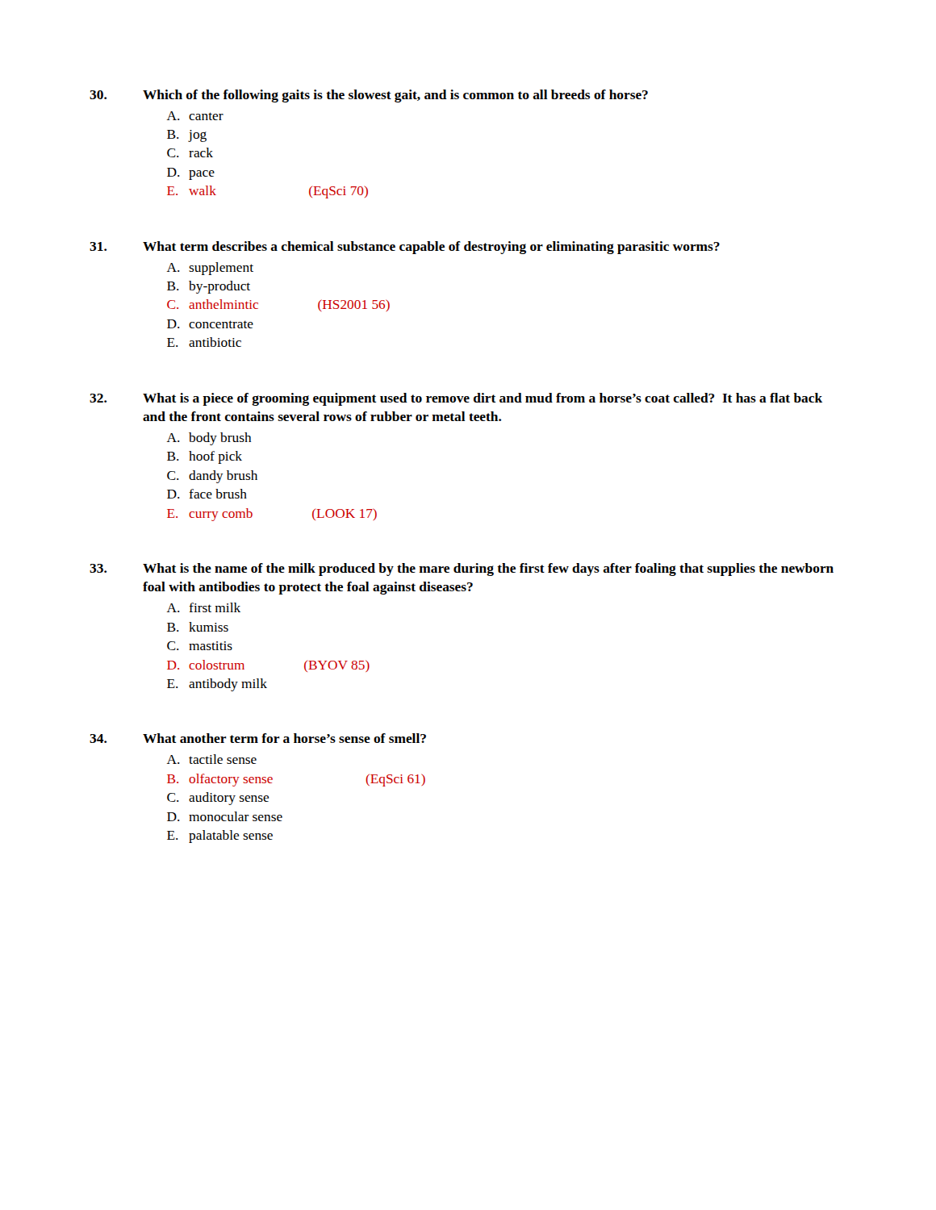30. Which of the following gaits is the slowest gait, and is common to all breeds of horse?
A. canter
B. jog
C. rack
D. pace
E. walk(EqSci 70)
31. What term describes a chemical substance capable of destroying or eliminating parasitic worms?
A. supplement
B. by-product
C. anthelmintic(HS2001 56)
D. concentrate
E. antibiotic
32. What is a piece of grooming equipment used to remove dirt and mud from a horse’s coat called? It has a flat back and the front contains several rows of rubber or metal teeth.
A. body brush
B. hoof pick
C. dandy brush
D. face brush
E. curry comb(LOOK 17)
33. What is the name of the milk produced by the mare during the first few days after foaling that supplies the newborn foal with antibodies to protect the foal against diseases?
A. first milk
B. kumiss
C. mastitis
D. colostrum(BYOV 85)
E. antibody milk
34. What another term for a horse’s sense of smell?
A. tactile sense
B. olfactory sense(EqSci 61)
C. auditory sense
D. monocular sense
E. palatable sense